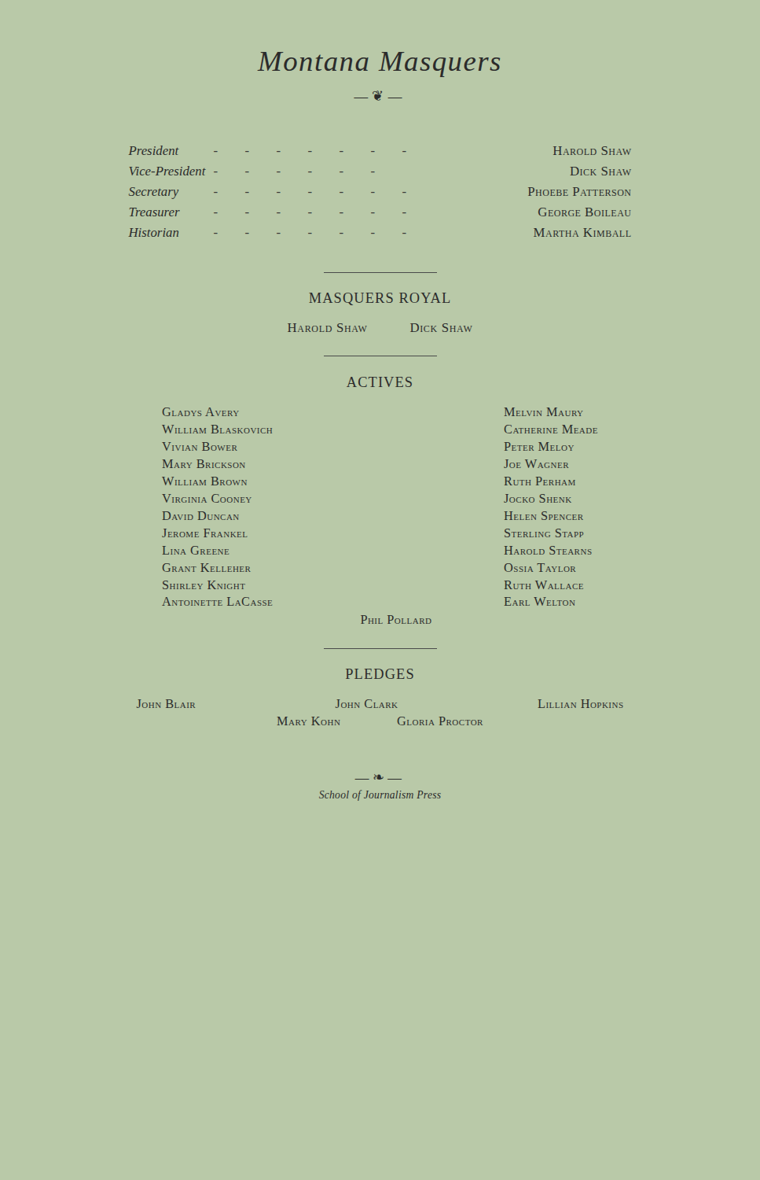Montana Masquers
—❦—
| President | - - - - - - - | Harold Shaw |
| Vice-President | - - - - - - | Dick Shaw |
| Secretary | - - - - - - - | Phoebe Patterson |
| Treasurer | - - - - - - - | George Boileau |
| Historian | - - - - - - - | Martha Kimball |
MASQUERS ROYAL
Harold Shaw Dick Shaw
ACTIVES
Gladys Avery
William Blaskovich
Vivian Bower
Mary Brickson
William Brown
Virginia Cooney
David Duncan
Jerome Frankel
Lina Greene
Grant Kelleher
Shirley Knight
Antoinette LaCasse
Melvin Maury
Catherine Meade
Peter Meloy
Joe Wagner
Ruth Perham
Jocko Shenk
Helen Spencer
Sterling Stapp
Harold Stearns
Ossia Taylor
Ruth Wallace
Earl Welton
Phil Pollard
PLEDGES
John Blair John Clark Lillian Hopkins
Mary Kohn Gloria Proctor
—❧—
School of Journalism Press